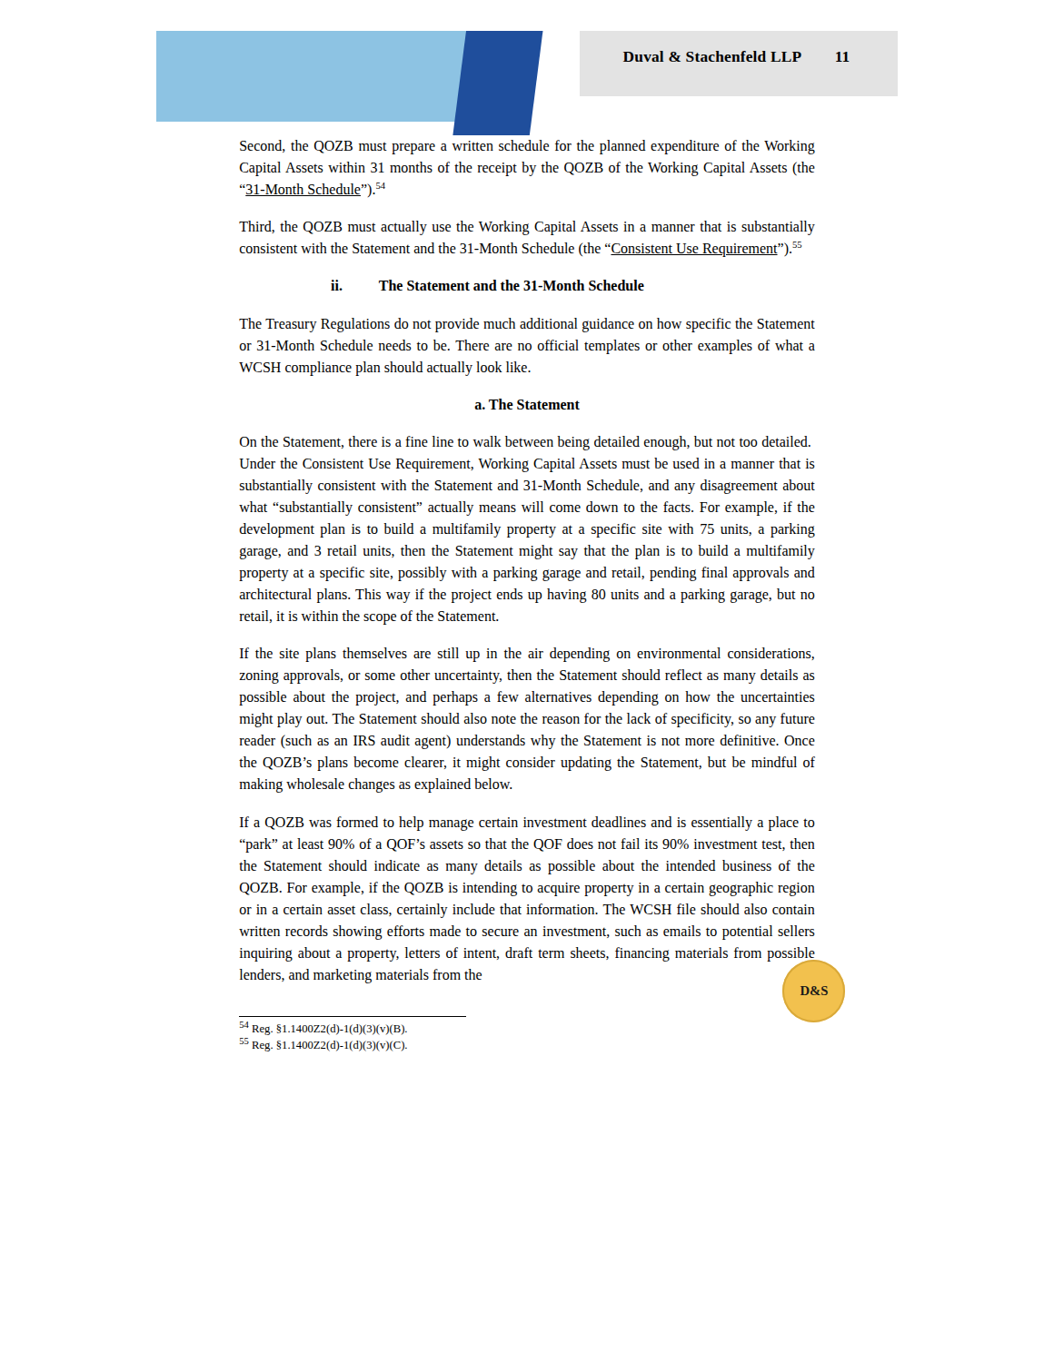Duval & Stachenfeld LLP
11
Second, the QOZB must prepare a written schedule for the planned expenditure of the Working Capital Assets within 31 months of the receipt by the QOZB of the Working Capital Assets (the “31-Month Schedule”).54
Third, the QOZB must actually use the Working Capital Assets in a manner that is substantially consistent with the Statement and the 31-Month Schedule (the “Consistent Use Requirement”).55
ii. The Statement and the 31-Month Schedule
The Treasury Regulations do not provide much additional guidance on how specific the Statement or 31-Month Schedule needs to be. There are no official templates or other examples of what a WCSH compliance plan should actually look like.
a. The Statement
On the Statement, there is a fine line to walk between being detailed enough, but not too detailed. Under the Consistent Use Requirement, Working Capital Assets must be used in a manner that is substantially consistent with the Statement and 31-Month Schedule, and any disagreement about what “substantially consistent” actually means will come down to the facts. For example, if the development plan is to build a multifamily property at a specific site with 75 units, a parking garage, and 3 retail units, then the Statement might say that the plan is to build a multifamily property at a specific site, possibly with a parking garage and retail, pending final approvals and architectural plans. This way if the project ends up having 80 units and a parking garage, but no retail, it is within the scope of the Statement.
If the site plans themselves are still up in the air depending on environmental considerations, zoning approvals, or some other uncertainty, then the Statement should reflect as many details as possible about the project, and perhaps a few alternatives depending on how the uncertainties might play out. The Statement should also note the reason for the lack of specificity, so any future reader (such as an IRS audit agent) understands why the Statement is not more definitive. Once the QOZB’s plans become clearer, it might consider updating the Statement, but be mindful of making wholesale changes as explained below.
If a QOZB was formed to help manage certain investment deadlines and is essentially a place to “park” at least 90% of a QOF’s assets so that the QOF does not fail its 90% investment test, then the Statement should indicate as many details as possible about the intended business of the QOZB. For example, if the QOZB is intending to acquire property in a certain geographic region or in a certain asset class, certainly include that information. The WCSH file should also contain written records showing efforts made to secure an investment, such as emails to potential sellers inquiring about a property, letters of intent, draft term sheets, financing materials from possible lenders, and marketing materials from the
54 Reg. §1.1400Z2(d)-1(d)(3)(v)(B).
55 Reg. §1.1400Z2(d)-1(d)(3)(v)(C).
D&S